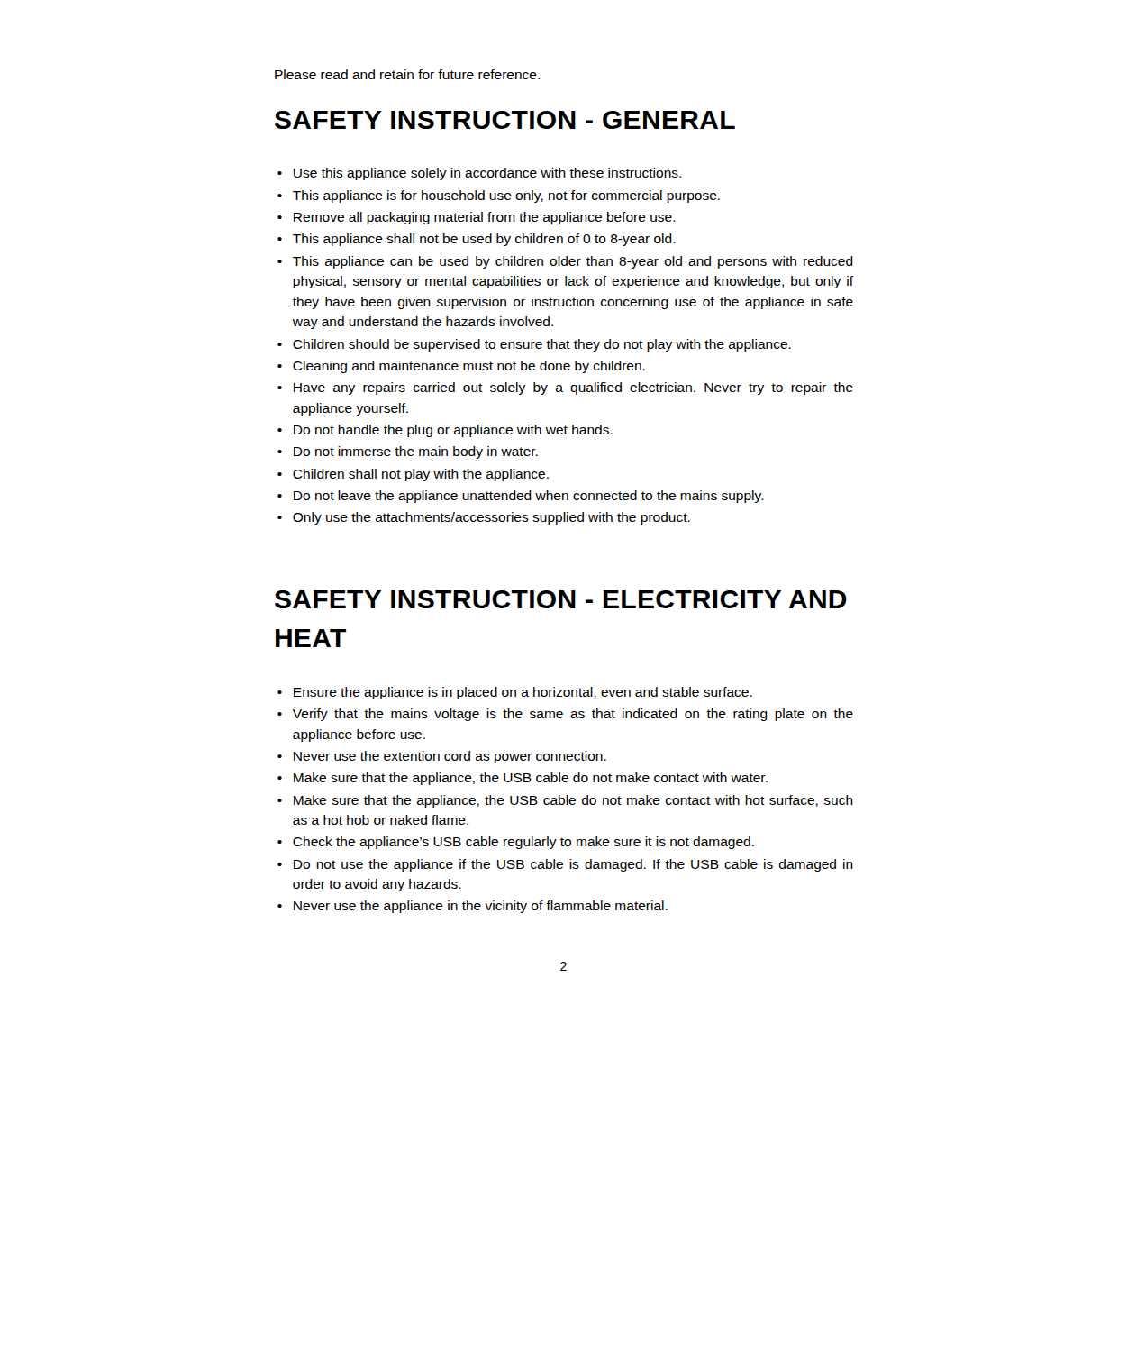Please read and retain for future reference.
SAFETY INSTRUCTION - GENERAL
Use this appliance solely in accordance with these instructions.
This appliance is for household use only, not for commercial purpose.
Remove all packaging material from the appliance before use.
This appliance shall not be used by children of 0 to 8-year old.
This appliance can be used by children older than 8-year old and persons with reduced physical, sensory or mental capabilities or lack of experience and knowledge, but only if they have been given supervision or instruction concerning use of the appliance in safe way and understand the hazards involved.
Children should be supervised to ensure that they do not play with the appliance.
Cleaning and maintenance must not be done by children.
Have any repairs carried out solely by a qualified electrician. Never try to repair the appliance yourself.
Do not handle the plug or appliance with wet hands.
Do not immerse the main body in water.
Children shall not play with the appliance.
Do not leave the appliance unattended when connected to the mains supply.
Only use the attachments/accessories supplied with the product.
SAFETY INSTRUCTION - ELECTRICITY AND HEAT
Ensure the appliance is in placed on a horizontal, even and stable surface.
Verify that the mains voltage is the same as that indicated on the rating plate on the appliance before use.
Never use the extention cord as power connection.
Make sure that the appliance, the USB cable do not make contact with water.
Make sure that the appliance, the USB cable do not make contact with hot surface, such as a hot hob or naked flame.
Check the appliance’s USB cable regularly to make sure it is not damaged.
Do not use the appliance if the USB cable is damaged. If the USB cable is damaged in order to avoid any hazards.
Never use the appliance in the vicinity of flammable material.
2